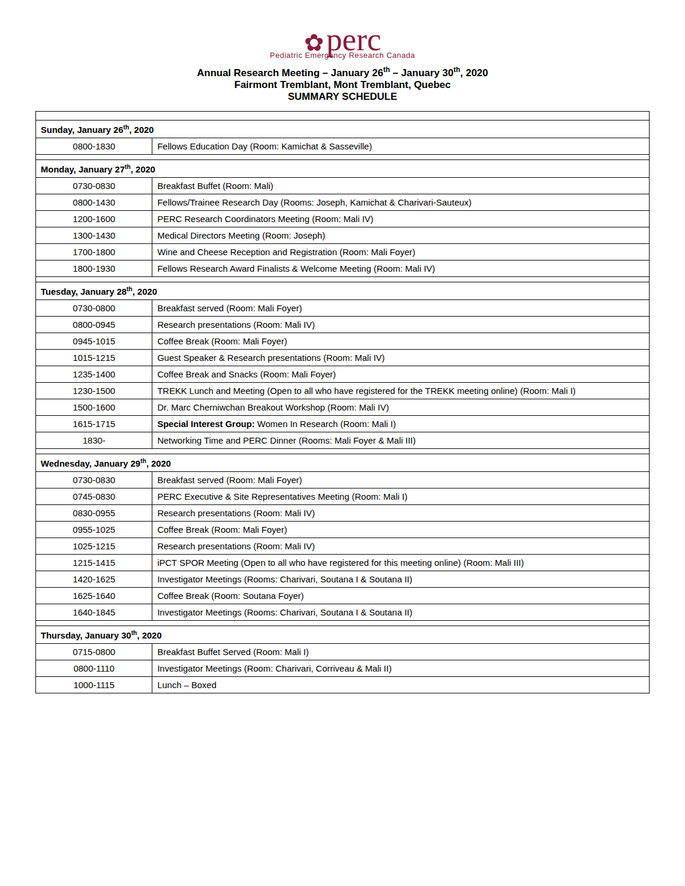✿perc
Pediatric Emergency Research Canada
Annual Research Meeting – January 26th – January 30th, 2020
Fairmont Tremblant, Mont Tremblant, Quebec
SUMMARY SCHEDULE
| Sunday, January 26 th , 2020 |
| 0800-1830 | Fellows Education Day (Room: Kamichat & Sasseville) |
| Monday, January 27 th , 2020 |
| 0730-0830 | Breakfast Buffet (Room: Mali) |
| 0800-1430 | Fellows/Trainee Research Day (Rooms: Joseph, Kamichat & Charivari-Sauteux) |
| 1200-1600 | PERC Research Coordinators Meeting (Room: Mali IV) |
| 1300-1430 | Medical Directors Meeting (Room: Joseph) |
| 1700-1800 | Wine and Cheese Reception and Registration (Room: Mali Foyer) |
| 1800-1930 | Fellows Research Award Finalists & Welcome Meeting (Room: Mali IV) |
| Tuesday, January 28 th , 2020 |
| 0730-0800 | Breakfast served (Room: Mali Foyer) |
| 0800-0945 | Research presentations (Room: Mali IV) |
| 0945-1015 | Coffee Break (Room: Mali Foyer) |
| 1015-1215 | Guest Speaker & Research presentations (Room: Mali IV) |
| 1235-1400 | Coffee Break and Snacks (Room: Mali Foyer) |
| 1230-1500 | TREKK Lunch and Meeting (Open to all who have registered for the TREKK meeting online) (Room: Mali I) |
| 1500-1600 | Dr. Marc Cherniwchan Breakout Workshop (Room: Mali IV) |
| 1615-1715 | Special Interest Group: Women In Research (Room: Mali I) |
| 1830- | Networking Time and PERC Dinner (Rooms: Mali Foyer & Mali III) |
| Wednesday, January 29 th , 2020 |
| 0730-0830 | Breakfast served (Room: Mali Foyer) |
| 0745-0830 | PERC Executive & Site Representatives Meeting (Room: Mali I) |
| 0830-0955 | Research presentations (Room: Mali IV) |
| 0955-1025 | Coffee Break (Room: Mali Foyer) |
| 1025-1215 | Research presentations (Room: Mali IV) |
| 1215-1415 | iPCT SPOR Meeting (Open to all who have registered for this meeting online) (Room: Mali III) |
| 1420-1625 | Investigator Meetings (Rooms: Charivari, Soutana I & Soutana II) |
| 1625-1640 | Coffee Break (Room: Soutana Foyer) |
| 1640-1845 | Investigator Meetings (Rooms: Charivari, Soutana I & Soutana II) |
| Thursday, January 30 th , 2020 |
| 0715-0800 | Breakfast Buffet Served (Room: Mali I) |
| 0800-1110 | Investigator Meetings (Room: Charivari, Corriveau & Mali II) |
| 1000-1115 | Lunch – Boxed |